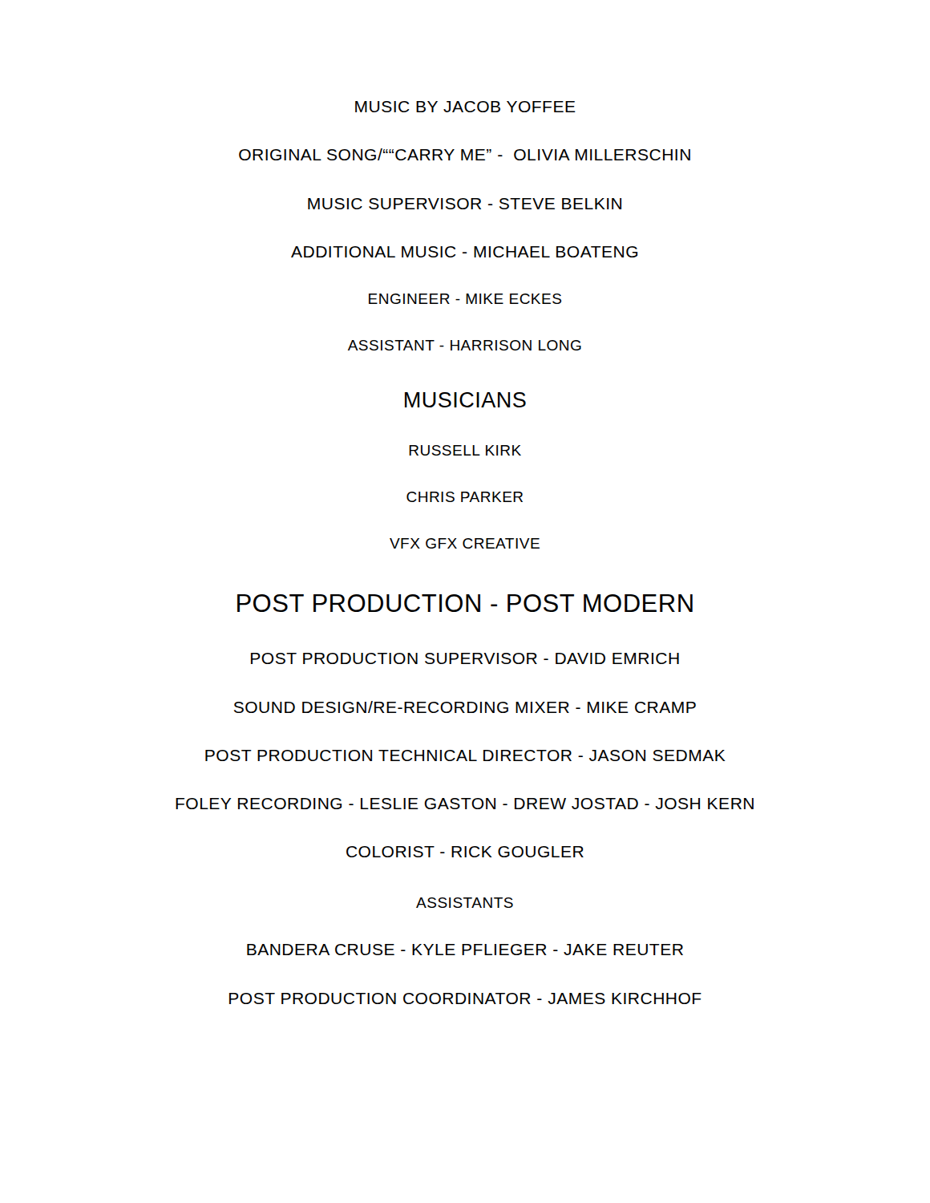Music by Jacob Yoffee
Original Song/““Carry Me” - Olivia Millerschin
Music Supervisor - Steve Belkin
Additional Music - Michael Boateng
Engineer - Mike Eckes
Assistant - Harrison Long
Musicians
Russell Kirk
Chris Parker
VFX GFX Creative
Post Production - Post Modern
Post Production Supervisor - David Emrich
Sound Design/Re-Recording Mixer - Mike Cramp
Post Production Technical Director - Jason Sedmak
Foley Recording - Leslie Gaston - Drew Jostad - Josh Kern
Colorist - Rick Gougler
Assistants
Bandera Cruse - Kyle Pflieger - Jake Reuter
Post Production Coordinator - James Kirchhof